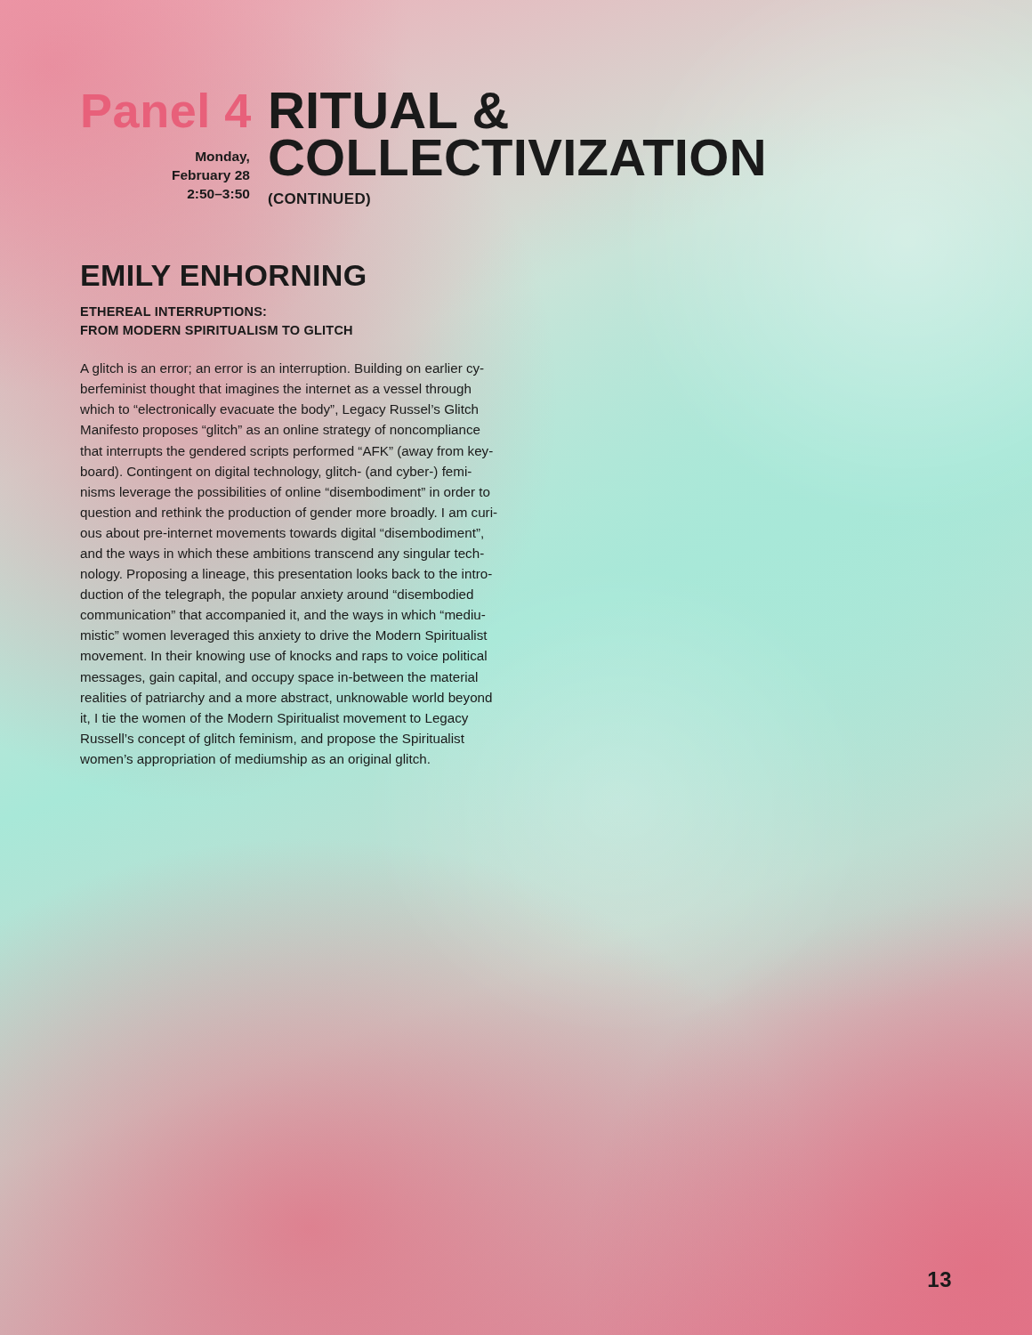Panel 4
Monday,
February 28
2:50–3:50
Ritual &
Collectivization (Continued)
Emily Enhorning
Ethereal Interruptions:
From Modern Spiritualism to Glitch
A glitch is an error; an error is an interruption. Building on earlier cyberfeminist thought that imagines the internet as a vessel through which to “electronically evacuate the body”, Legacy Russel’s Glitch Manifesto proposes “glitch” as an online strategy of noncompliance that interrupts the gendered scripts performed “AFK” (away from keyboard). Contingent on digital technology, glitch- (and cyber-) feminisms leverage the possibilities of online “disembodiment” in order to question and rethink the production of gender more broadly. I am curious about pre-internet movements towards digital “disembodiment”, and the ways in which these ambitions transcend any singular technology. Proposing a lineage, this presentation looks back to the introduction of the telegraph, the popular anxiety around “disembodied communication” that accompanied it, and the ways in which “mediumistic” women leveraged this anxiety to drive the Modern Spiritualist movement. In their knowing use of knocks and raps to voice political messages, gain capital, and occupy space in-between the material realities of patriarchy and a more abstract, unknowable world beyond it, I tie the women of the Modern Spiritualist movement to Legacy Russell’s concept of glitch feminism, and propose the Spiritualist women’s appropriation of mediumship as an original glitch.
13